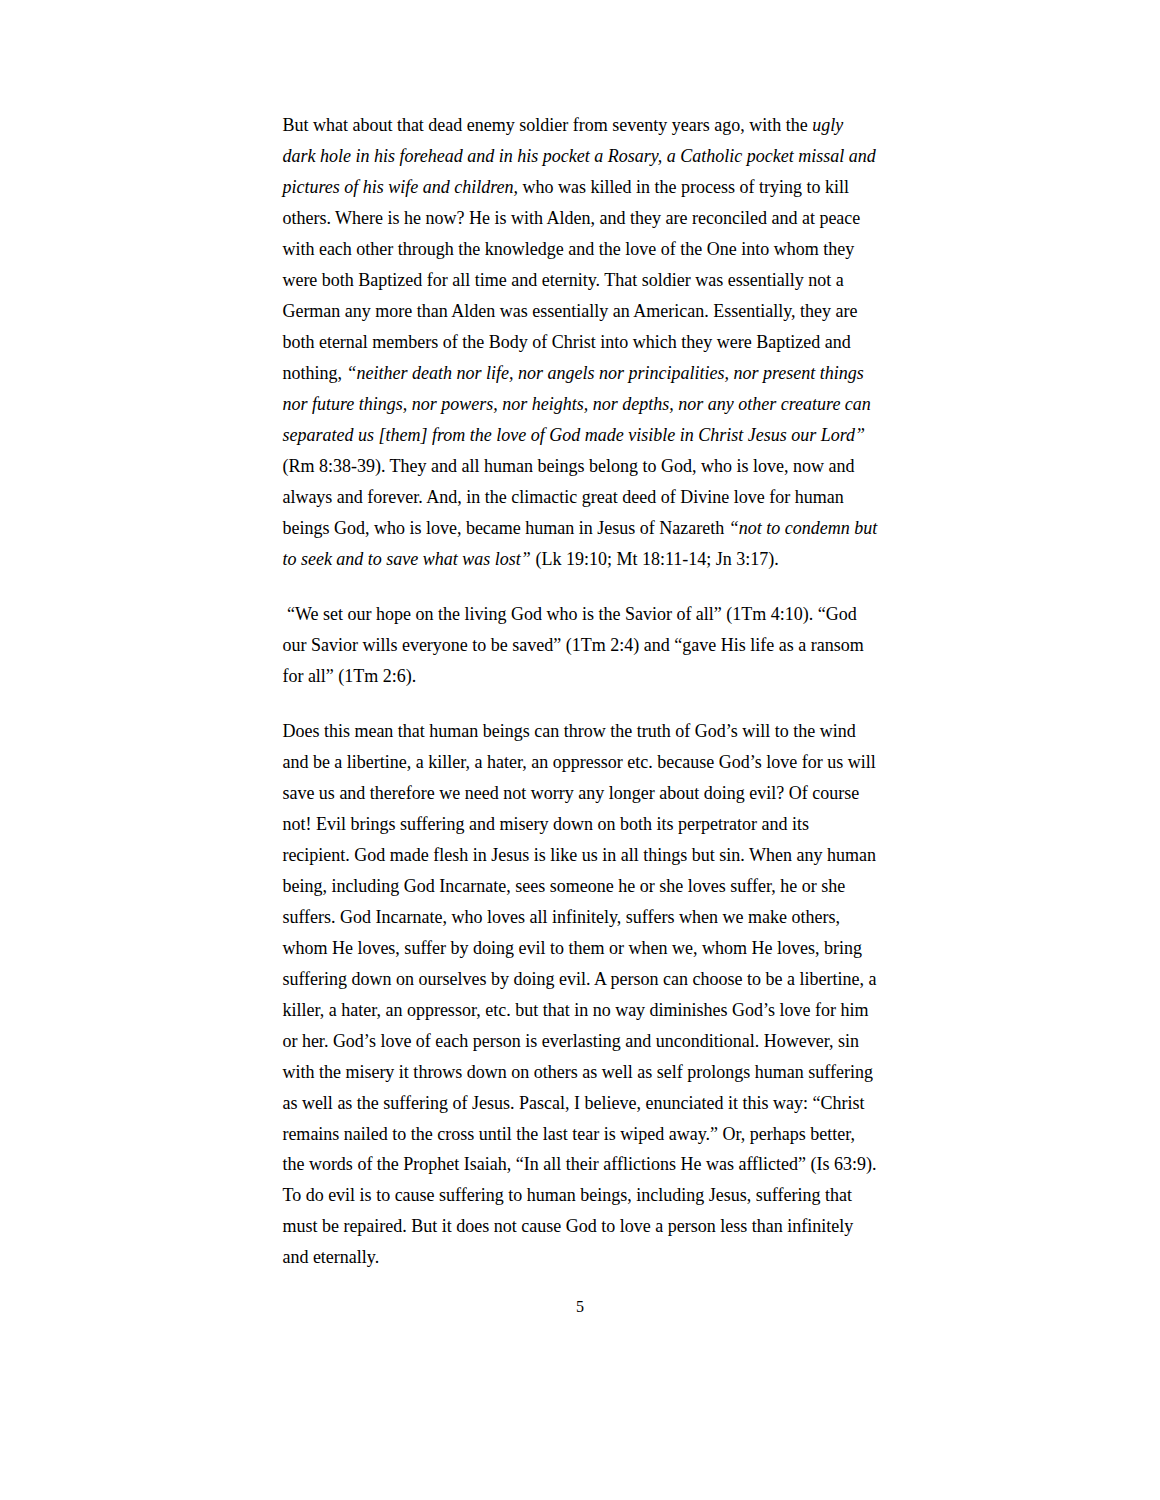But what about that dead enemy soldier from seventy years ago, with the ugly dark hole in his forehead and in his pocket a Rosary, a Catholic pocket missal and pictures of his wife and children, who was killed in the process of trying to kill others. Where is he now? He is with Alden, and they are reconciled and at peace with each other through the knowledge and the love of the One into whom they were both Baptized for all time and eternity. That soldier was essentially not a German any more than Alden was essentially an American. Essentially, they are both eternal members of the Body of Christ into which they were Baptized and nothing, “neither death nor life, nor angels nor principalities, nor present things nor future things, nor powers, nor heights, nor depths, nor any other creature can separated us [them] from the love of God made visible in Christ Jesus our Lord” (Rm 8:38-39). They and all human beings belong to God, who is love, now and always and forever. And, in the climactic great deed of Divine love for human beings God, who is love, became human in Jesus of Nazareth “not to condemn but to seek and to save what was lost” (Lk 19:10; Mt 18:11-14; Jn 3:17).
“We set our hope on the living God who is the Savior of all” (1Tm 4:10). “God our Savior wills everyone to be saved” (1Tm 2:4) and “gave His life as a ransom for all” (1Tm 2:6).
Does this mean that human beings can throw the truth of God’s will to the wind and be a libertine, a killer, a hater, an oppressor etc. because God’s love for us will save us and therefore we need not worry any longer about doing evil? Of course not! Evil brings suffering and misery down on both its perpetrator and its recipient. God made flesh in Jesus is like us in all things but sin. When any human being, including God Incarnate, sees someone he or she loves suffer, he or she suffers. God Incarnate, who loves all infinitely, suffers when we make others, whom He loves, suffer by doing evil to them or when we, whom He loves, bring suffering down on ourselves by doing evil. A person can choose to be a libertine, a killer, a hater, an oppressor, etc. but that in no way diminishes God’s love for him or her. God’s love of each person is everlasting and unconditional. However, sin with the misery it throws down on others as well as self prolongs human suffering as well as the suffering of Jesus. Pascal, I believe, enunciated it this way: “Christ remains nailed to the cross until the last tear is wiped away.” Or, perhaps better, the words of the Prophet Isaiah, “In all their afflictions He was afflicted” (Is 63:9). To do evil is to cause suffering to human beings, including Jesus, suffering that must be repaired. But it does not cause God to love a person less than infinitely and eternally.
5